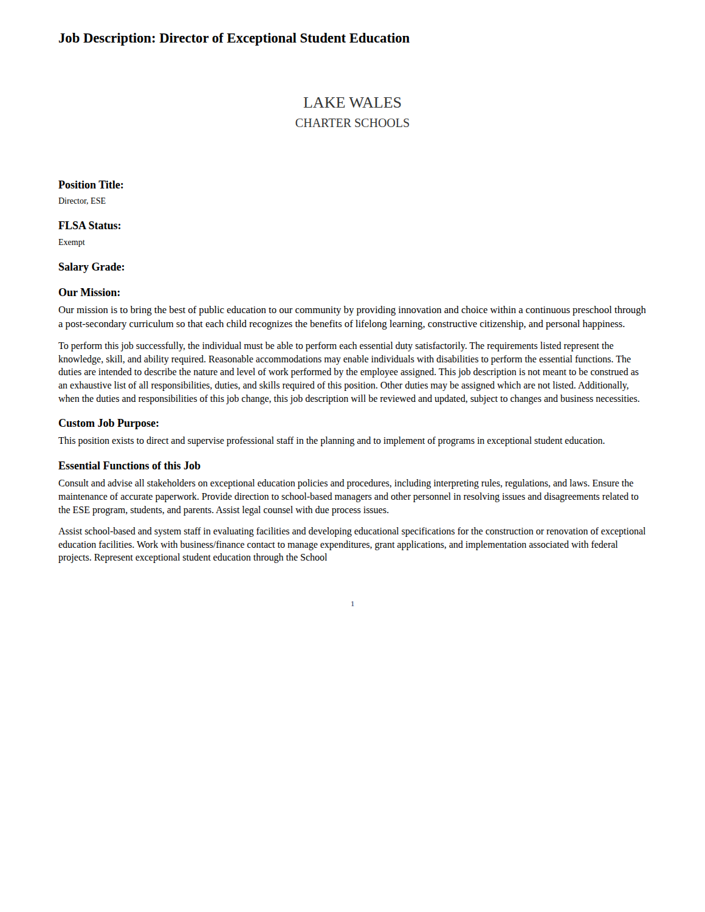Job Description: Director of Exceptional Student Education
Position Title:
Director, ESE
FLSA Status:
Exempt
Salary Grade:
Our Mission:
Our mission is to bring the best of public education to our community by providing innovation and choice within a continuous preschool through a post-secondary curriculum so that each child recognizes the benefits of lifelong learning, constructive citizenship, and personal happiness.
To perform this job successfully, the individual must be able to perform each essential duty satisfactorily. The requirements listed represent the knowledge, skill, and ability required. Reasonable accommodations may enable individuals with disabilities to perform the essential functions. The duties are intended to describe the nature and level of work performed by the employee assigned. This job description is not meant to be construed as an exhaustive list of all responsibilities, duties, and skills required of this position. Other duties may be assigned which are not listed. Additionally, when the duties and responsibilities of this job change, this job description will be reviewed and updated, subject to changes and business necessities.
Custom Job Purpose:
This position exists to direct and supervise professional staff in the planning and to implement of programs in exceptional student education.
Essential Functions of this Job
Consult and advise all stakeholders on exceptional education policies and procedures, including interpreting rules, regulations, and laws. Ensure the maintenance of accurate paperwork. Provide direction to school-based managers and other personnel in resolving issues and disagreements related to the ESE program, students, and parents. Assist legal counsel with due process issues.
Assist school-based and system staff in evaluating facilities and developing educational specifications for the construction or renovation of exceptional education facilities. Work with business/finance contact to manage expenditures, grant applications, and implementation associated with federal projects. Represent exceptional student education through the School
1